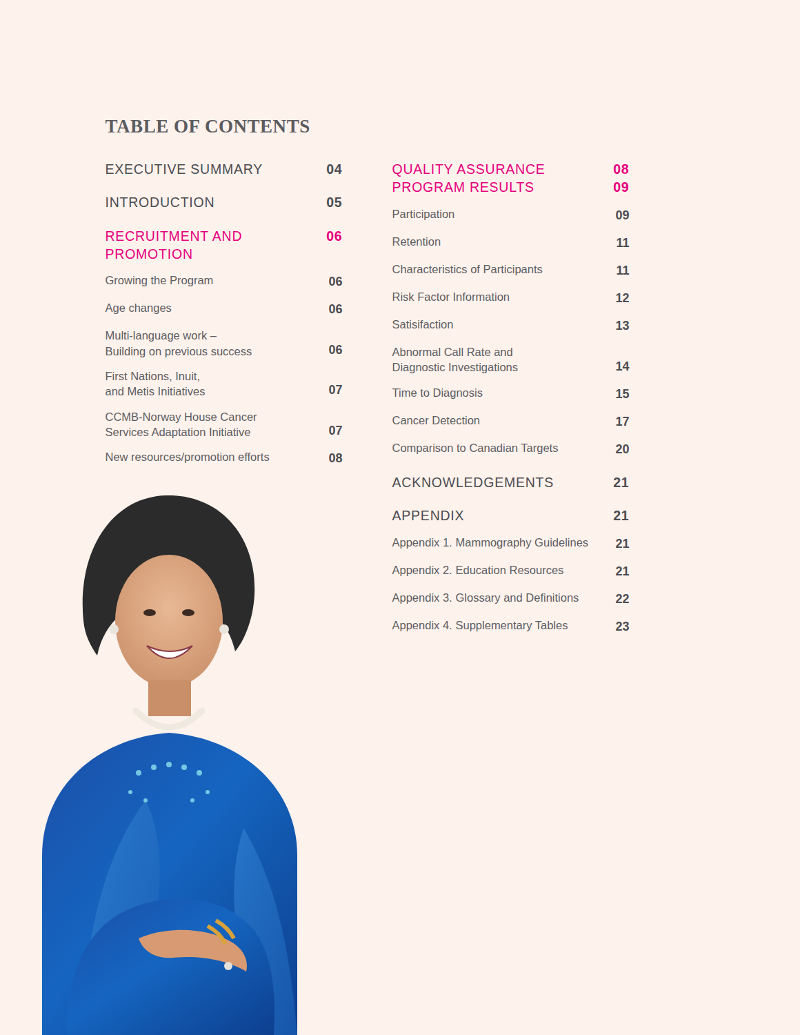TABLE OF CONTENTS
| EXECUTIVE SUMMARY | 04 |
| INTRODUCTION | 05 |
| RECRUITMENT AND PROMOTION | 06 |
| Growing the Program | 06 |
| Age changes | 06 |
| Multi-language work – Building on previous success | 06 |
| First Nations, Inuit, and Metis Initiatives | 07 |
| CCMB-Norway House Cancer Services Adaptation Initiative | 07 |
| New resources/promotion efforts | 08 |
| QUALITY ASSURANCE | 08 |
| PROGRAM RESULTS | 09 |
| Participation | 09 |
| Retention | 11 |
| Characteristics of Participants | 11 |
| Risk Factor Information | 12 |
| Satisifaction | 13 |
| Abnormal Call Rate and Diagnostic Investigations | 14 |
| Time to Diagnosis | 15 |
| Cancer Detection | 17 |
| Comparison to Canadian Targets | 20 |
| ACKNOWLEDGEMENTS | 21 |
| APPENDIX | 21 |
| Appendix 1. Mammography Guidelines | 21 |
| Appendix 2. Education Resources | 21 |
| Appendix 3. Glossary and Definitions | 22 |
| Appendix 4. Supplementary Tables | 23 |